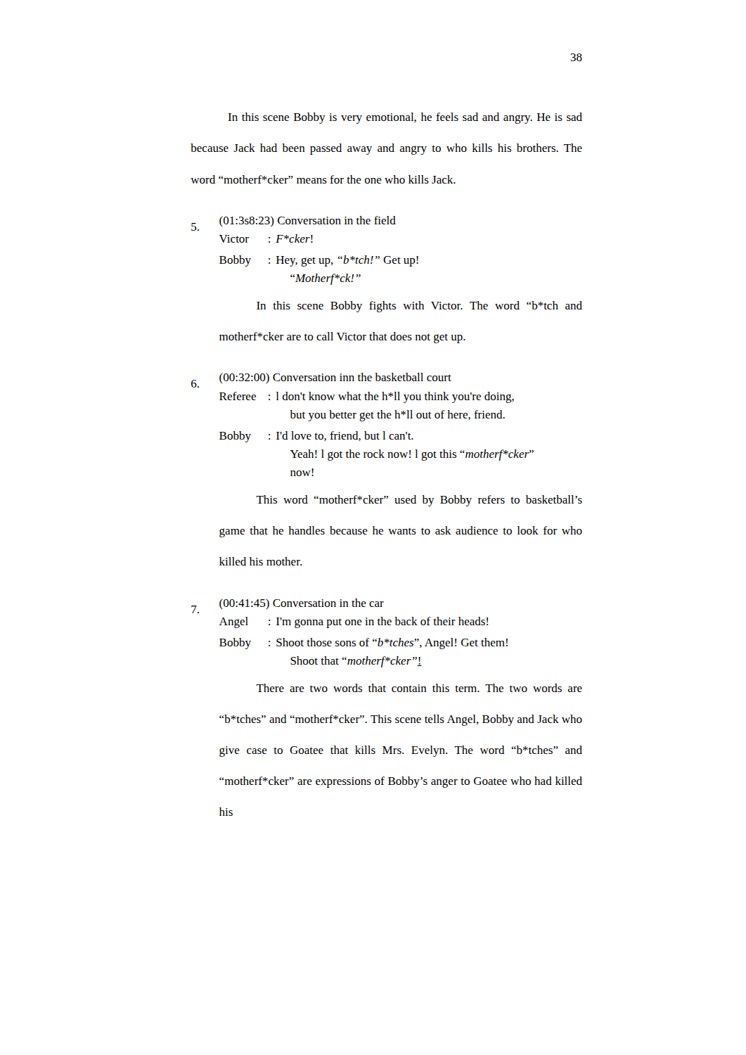38
In this scene Bobby is very emotional, he feels sad and angry. He is sad because Jack had been passed away and angry to who kills his brothers. The word “motherf*cker” means for the one who kills Jack.
5.
(01:3s8:23) Conversation in the field
Victor: F*cker!
Bobby: Hey, get up, “b*tch!” Get up! “Motherf*ck!”
In this scene Bobby fights with Victor. The word “b*tch and motherf*cker are to call Victor that does not get up.
6.
(00:32:00) Conversation inn the basketball court
Referee: l don't know what the h*ll you think you're doing, but you better get the h*ll out of here, friend.
Bobby: I'd love to, friend, but l can't. Yeah! l got the rock now! l got this “motherf*cker” now!
This word “motherf*cker” used by Bobby refers to basketball’s game that he handles because he wants to ask audience to look for who killed his mother.
7.
(00:41:45) Conversation in the car
Angel: I'm gonna put one in the back of their heads!
Bobby: Shoot those sons of “b*tches”, Angel! Get them! Shoot that “motherf*cker”!
There are two words that contain this term. The two words are “b*tches” and “motherf*cker”. This scene tells Angel, Bobby and Jack who give case to Goatee that kills Mrs. Evelyn. The word “b*tches” and “motherf*cker” are expressions of Bobby’s anger to Goatee who had killed his